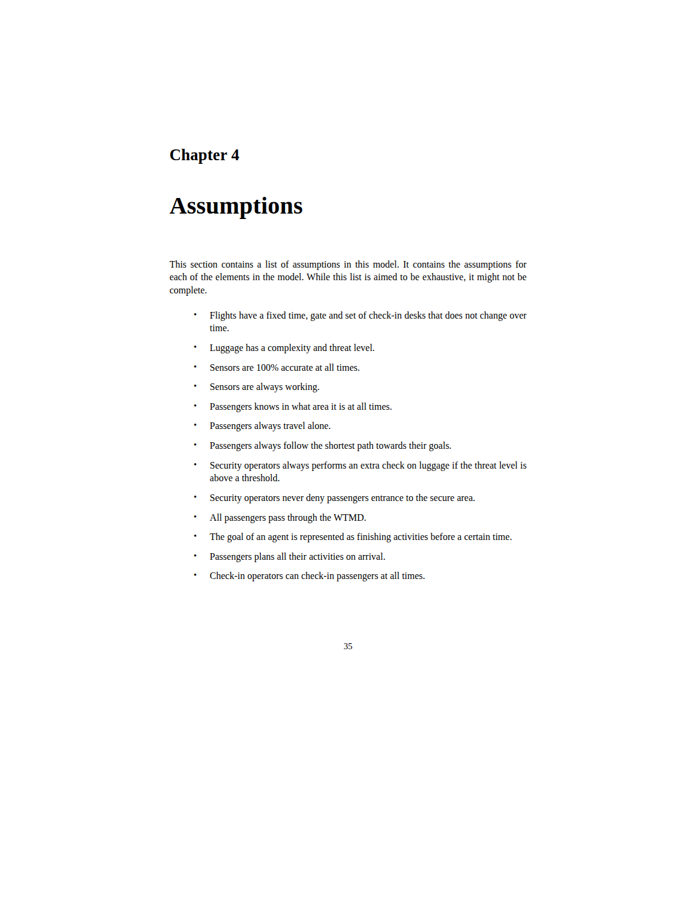Chapter 4
Assumptions
This section contains a list of assumptions in this model. It contains the assumptions for each of the elements in the model. While this list is aimed to be exhaustive, it might not be complete.
Flights have a fixed time, gate and set of check-in desks that does not change over time.
Luggage has a complexity and threat level.
Sensors are 100% accurate at all times.
Sensors are always working.
Passengers knows in what area it is at all times.
Passengers always travel alone.
Passengers always follow the shortest path towards their goals.
Security operators always performs an extra check on luggage if the threat level is above a threshold.
Security operators never deny passengers entrance to the secure area.
All passengers pass through the WTMD.
The goal of an agent is represented as finishing activities before a certain time.
Passengers plans all their activities on arrival.
Check-in operators can check-in passengers at all times.
35